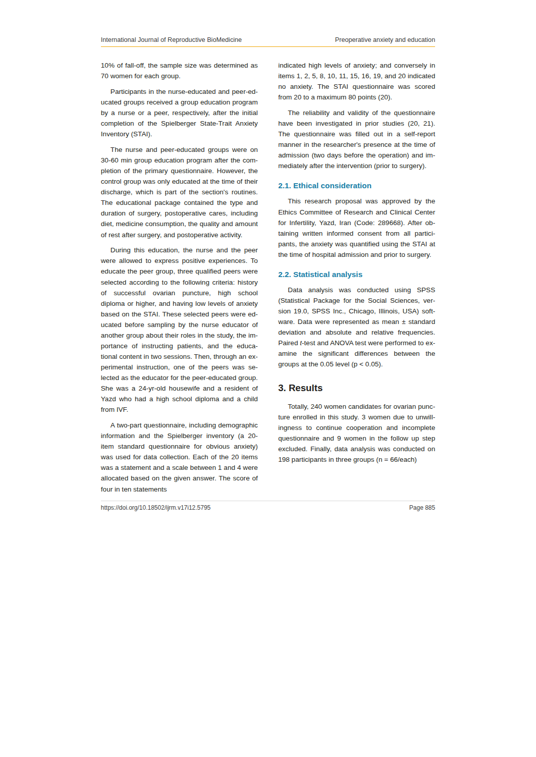International Journal of Reproductive BioMedicine
Preoperative anxiety and education
10% of fall-off, the sample size was determined as 70 women for each group.
Participants in the nurse-educated and peer-educated groups received a group education program by a nurse or a peer, respectively, after the initial completion of the Spielberger State-Trait Anxiety Inventory (STAI).
The nurse and peer-educated groups were on 30-60 min group education program after the completion of the primary questionnaire. However, the control group was only educated at the time of their discharge, which is part of the section's routines. The educational package contained the type and duration of surgery, postoperative cares, including diet, medicine consumption, the quality and amount of rest after surgery, and postoperative activity.
During this education, the nurse and the peer were allowed to express positive experiences. To educate the peer group, three qualified peers were selected according to the following criteria: history of successful ovarian puncture, high school diploma or higher, and having low levels of anxiety based on the STAI. These selected peers were educated before sampling by the nurse educator of another group about their roles in the study, the importance of instructing patients, and the educational content in two sessions. Then, through an experimental instruction, one of the peers was selected as the educator for the peer-educated group. She was a 24-yr-old housewife and a resident of Yazd who had a high school diploma and a child from IVF.
A two-part questionnaire, including demographic information and the Spielberger inventory (a 20-item standard questionnaire for obvious anxiety) was used for data collection. Each of the 20 items was a statement and a scale between 1 and 4 were allocated based on the given answer. The score of four in ten statements
indicated high levels of anxiety; and conversely in items 1, 2, 5, 8, 10, 11, 15, 16, 19, and 20 indicated no anxiety. The STAI questionnaire was scored from 20 to a maximum 80 points (20).
The reliability and validity of the questionnaire have been investigated in prior studies (20, 21). The questionnaire was filled out in a self-report manner in the researcher's presence at the time of admission (two days before the operation) and immediately after the intervention (prior to surgery).
2.1. Ethical consideration
This research proposal was approved by the Ethics Committee of Research and Clinical Center for Infertility, Yazd, Iran (Code: 289668). After obtaining written informed consent from all participants, the anxiety was quantified using the STAI at the time of hospital admission and prior to surgery.
2.2. Statistical analysis
Data analysis was conducted using SPSS (Statistical Package for the Social Sciences, version 19.0, SPSS Inc., Chicago, Illinois, USA) software. Data were represented as mean ± standard deviation and absolute and relative frequencies. Paired t-test and ANOVA test were performed to examine the significant differences between the groups at the 0.05 level (p < 0.05).
3. Results
Totally, 240 women candidates for ovarian puncture enrolled in this study. 3 women due to unwillingness to continue cooperation and incomplete questionnaire and 9 women in the follow up step excluded. Finally, data analysis was conducted on 198 participants in three groups (n = 66/each)
https://doi.org/10.18502/ijrm.v17i12.5795
Page 885